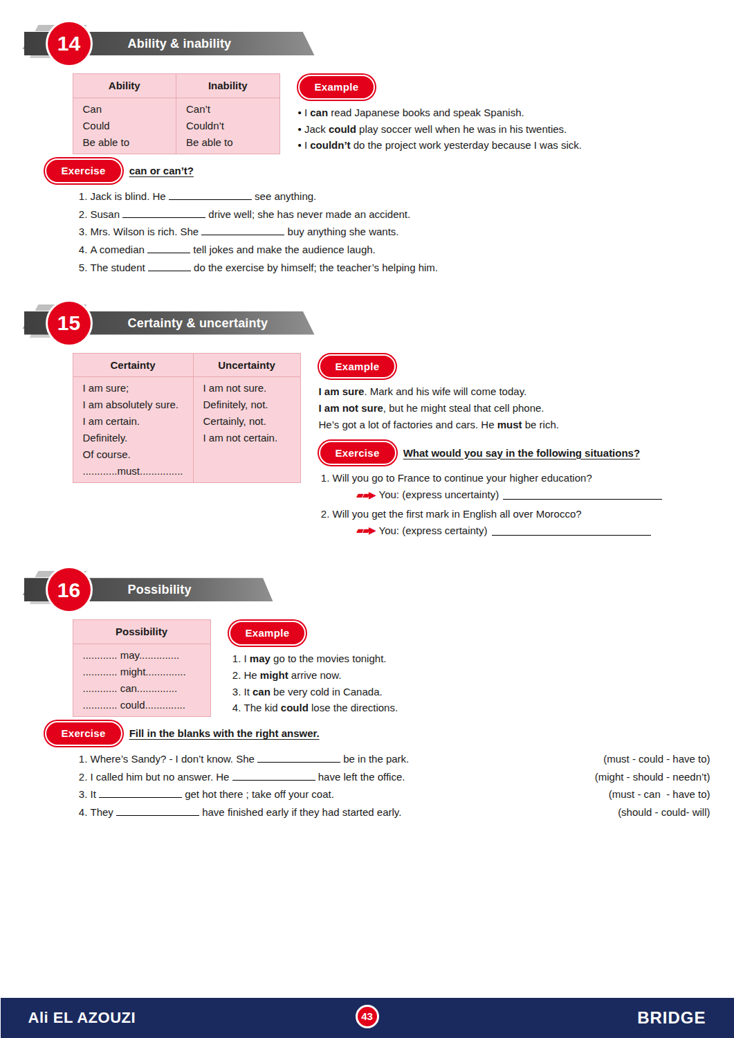14
Ability & inability
| Ability | Inability |
| --- | --- |
| Can Could Be able to | Can’t Couldn’t Be able to |
Example
I can read Japanese books and speak Spanish.
Jack could play soccer well when he was in his twenties.
I couldn’t do the project work yesterday because I was sick.
Exercise can or can’t?
Jack is blind. He see anything.
Susan drive well; she has never made an accident.
Mrs. Wilson is rich. She buy anything she wants.
A comedian tell jokes and make the audience laugh.
The student do the exercise by himself; the teacher’s helping him.
15
Certainty & uncertainty
| Certainty | Uncertainty |
| --- | --- |
| I am sure; I am absolutely sure. I am certain. Definitely. Of course. ............must............... | I am not sure. Definitely, not. Certainly, not. I am not certain. |
Example
I am sure. Mark and his wife will come today.
I am not sure, but he might steal that cell phone.
He’s got a lot of factories and cars. He must be rich.
Exercise What would you say in the following situations?
Will you go to France to continue your higher education?
You: (express uncertainty)
Will you get the first mark in English all over Morocco?
You: (express certainty)
16
Possibility
| Possibility |
| --- |
| ............ may.............. ............ might.............. ............ can.............. ............ could.............. |
Example
I may go to the movies tonight.
He might arrive now.
It can be very cold in Canada.
The kid could lose the directions.
Exercise Fill in the blanks with the right answer.
Where’s Sandy? - I don’t know. She be in the park. (must - could - have to)
I called him but no answer. He have left the office. (might - should - needn’t)
It get hot there ; take off your coat. (must - can - have to)
They have finished early if they had started early. (should - could- will)
Ali EL AZOUZI
BRIDGE
43